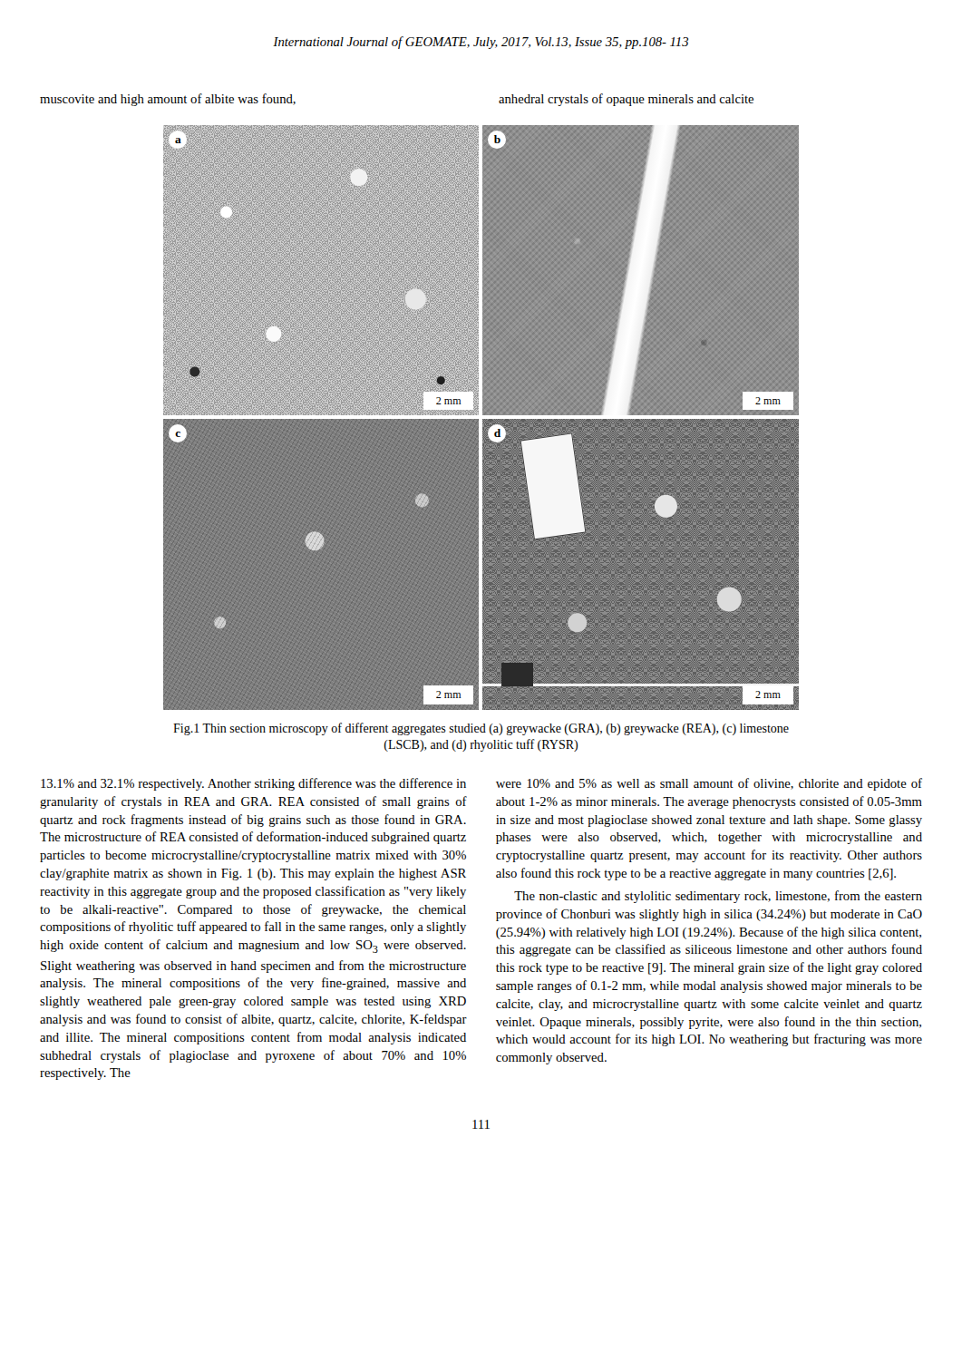International Journal of GEOMATE, July, 2017, Vol.13, Issue 35, pp.108- 113
muscovite and high amount of albite was found,
anhedral crystals of opaque minerals and calcite
a 2 mm
b 2 mm
c 2 mm
d 2 mm
Fig.1 Thin section microscopy of different aggregates studied (a) greywacke (GRA), (b) greywacke (REA), (c) limestone (LSCB), and (d) rhyolitic tuff (RYSR)
13.1% and 32.1% respectively. Another striking difference was the difference in granularity of crystals in REA and GRA. REA consisted of small grains of quartz and rock fragments instead of big grains such as those found in GRA. The microstructure of REA consisted of deformation-induced subgrained quartz particles to become microcrystalline/cryptocrystalline matrix mixed with 30% clay/graphite matrix as shown in Fig. 1 (b). This may explain the highest ASR reactivity in this aggregate group and the proposed classification as "very likely to be alkali-reactive". Compared to those of greywacke, the chemical compositions of rhyolitic tuff appeared to fall in the same ranges, only a slightly high oxide content of calcium and magnesium and low SO3 were observed. Slight weathering was observed in hand specimen and from the microstructure analysis. The mineral compositions of the very fine-grained, massive and slightly weathered pale green-gray colored sample was tested using XRD analysis and was found to consist of albite, quartz, calcite, chlorite, K-feldspar and illite. The mineral compositions content from modal analysis indicated subhedral crystals of plagioclase and pyroxene of about 70% and 10% respectively. The
were 10% and 5% as well as small amount of olivine, chlorite and epidote of about 1-2% as minor minerals. The average phenocrysts consisted of 0.05-3mm in size and most plagioclase showed zonal texture and lath shape. Some glassy phases were also observed, which, together with microcrystalline and cryptocrystalline quartz present, may account for its reactivity. Other authors also found this rock type to be a reactive aggregate in many countries [2,6].
The non-clastic and stylolitic sedimentary rock, limestone, from the eastern province of Chonburi was slightly high in silica (34.24%) but moderate in CaO (25.94%) with relatively high LOI (19.24%). Because of the high silica content, this aggregate can be classified as siliceous limestone and other authors found this rock type to be reactive [9]. The mineral grain size of the light gray colored sample ranges of 0.1-2 mm, while modal analysis showed major minerals to be calcite, clay, and microcrystalline quartz with some calcite veinlet and quartz veinlet. Opaque minerals, possibly pyrite, were also found in the thin section, which would account for its high LOI. No weathering but fracturing was more commonly observed.
111